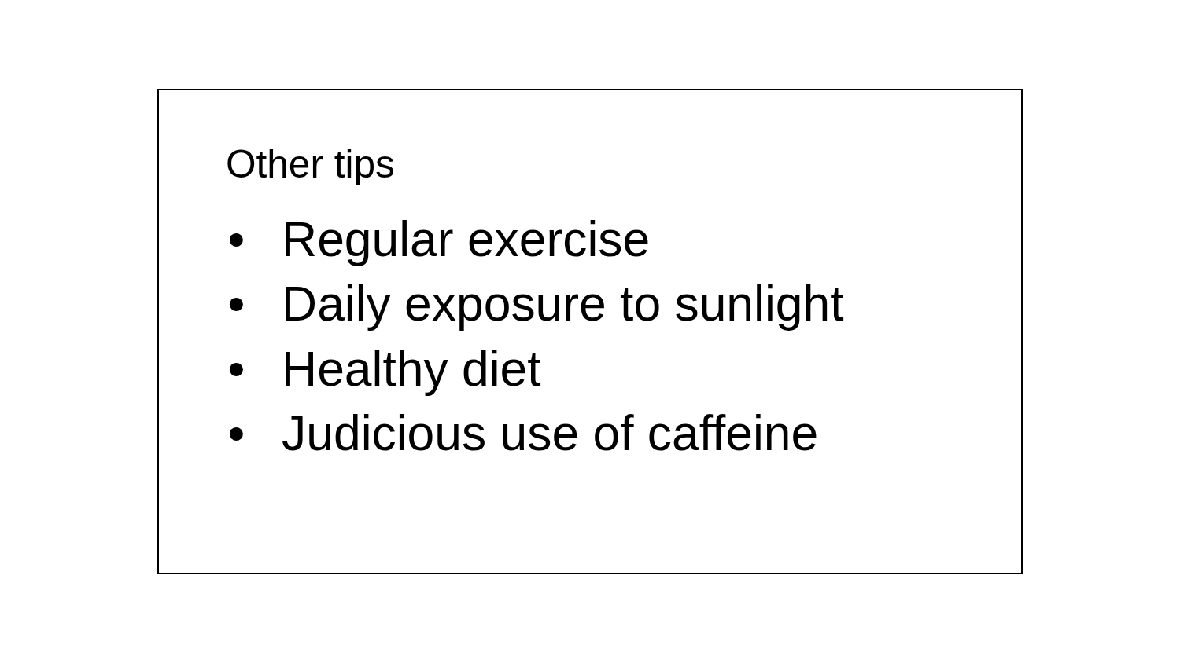Other tips
Regular exercise
Daily exposure to sunlight
Healthy diet
Judicious use of caffeine